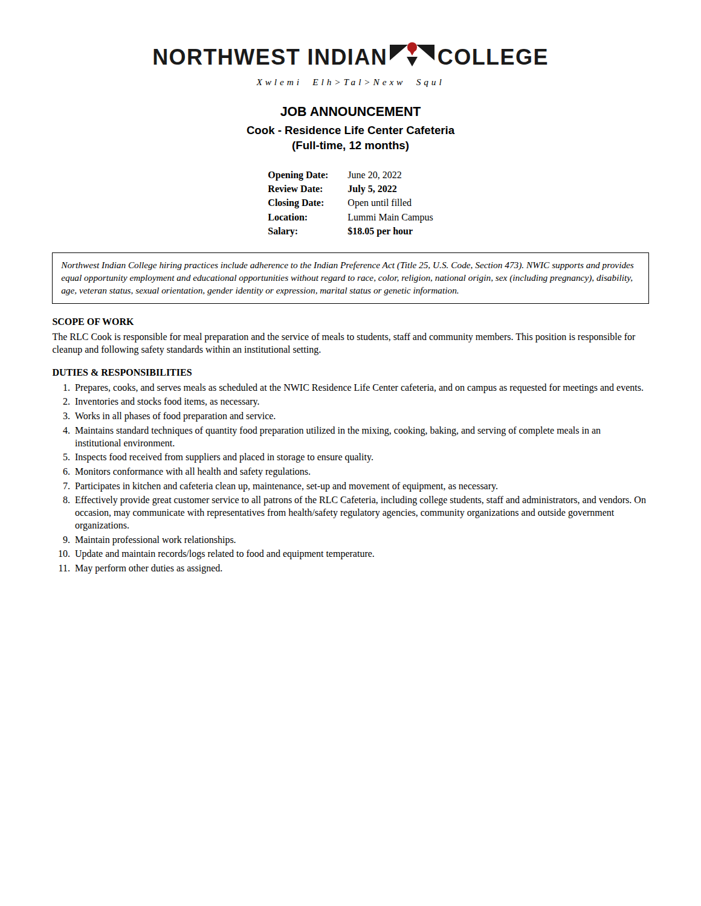NORTHWEST INDIAN COLLEGE
Xwlemi Elh>Tal>Nexw Squl
JOB ANNOUNCEMENT
Cook - Residence Life Center Cafeteria
(Full-time, 12 months)
| Opening Date: | June 20, 2022 |
| Review Date: | July 5, 2022 |
| Closing Date: | Open until filled |
| Location: | Lummi Main Campus |
| Salary: | $18.05 per hour |
Northwest Indian College hiring practices include adherence to the Indian Preference Act (Title 25, U.S. Code, Section 473). NWIC supports and provides equal opportunity employment and educational opportunities without regard to race, color, religion, national origin, sex (including pregnancy), disability, age, veteran status, sexual orientation, gender identity or expression, marital status or genetic information.
Scope of Work
The RLC Cook is responsible for meal preparation and the service of meals to students, staff and community members. This position is responsible for cleanup and following safety standards within an institutional setting.
Duties & Responsibilities
Prepares, cooks, and serves meals as scheduled at the NWIC Residence Life Center cafeteria, and on campus as requested for meetings and events.
Inventories and stocks food items, as necessary.
Works in all phases of food preparation and service.
Maintains standard techniques of quantity food preparation utilized in the mixing, cooking, baking, and serving of complete meals in an institutional environment.
Inspects food received from suppliers and placed in storage to ensure quality.
Monitors conformance with all health and safety regulations.
Participates in kitchen and cafeteria clean up, maintenance, set-up and movement of equipment, as necessary.
Effectively provide great customer service to all patrons of the RLC Cafeteria, including college students, staff and administrators, and vendors. On occasion, may communicate with representatives from health/safety regulatory agencies, community organizations and outside government organizations.
Maintain professional work relationships.
Update and maintain records/logs related to food and equipment temperature.
May perform other duties as assigned.